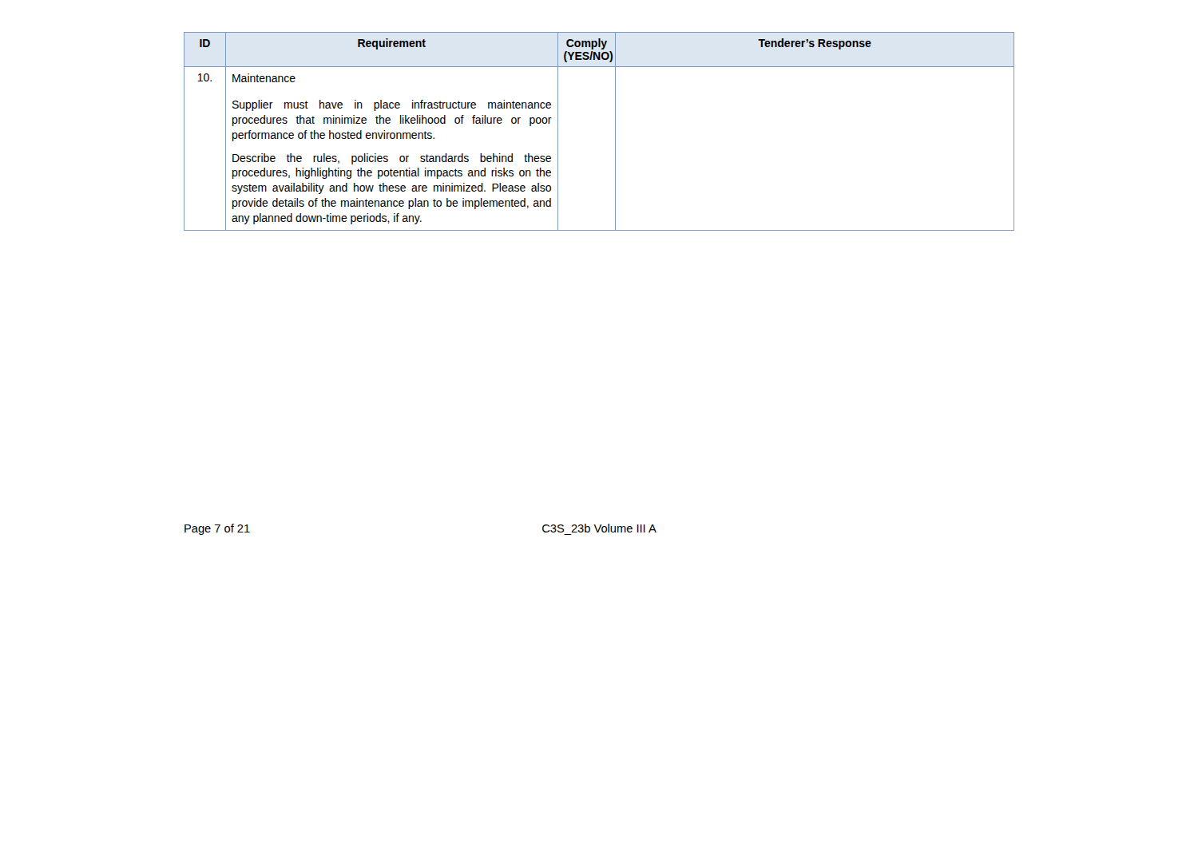| ID | Requirement | Comply (YES/NO) | Tenderer’s Response |
| --- | --- | --- | --- |
| 10. | Maintenance Supplier must have in place infrastructure maintenance procedures that minimize the likelihood of failure or poor performance of the hosted environments. Describe the rules, policies or standards behind these procedures, highlighting the potential impacts and risks on the system availability and how these are minimized. Please also provide details of the maintenance plan to be implemented, and any planned down-time periods, if any. | | |
Page 7 of 21
C3S_23b Volume III A